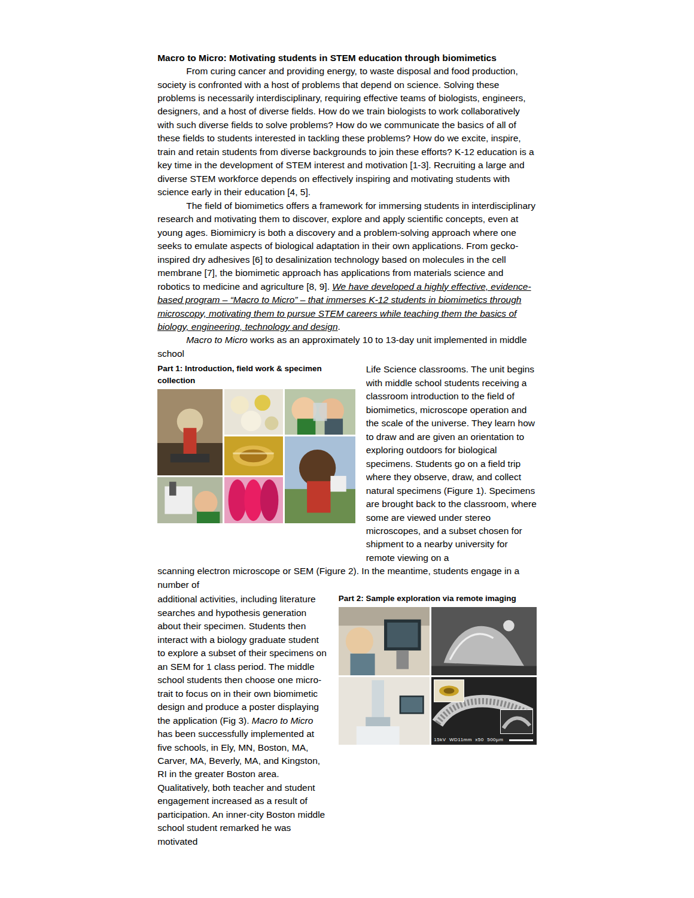Macro to Micro: Motivating students in STEM education through biomimetics
From curing cancer and providing energy, to waste disposal and food production, society is confronted with a host of problems that depend on science. Solving these problems is necessarily interdisciplinary, requiring effective teams of biologists, engineers, designers, and a host of diverse fields. How do we train biologists to work collaboratively with such diverse fields to solve problems? How do we communicate the basics of all of these fields to students interested in tackling these problems? How do we excite, inspire, train and retain students from diverse backgrounds to join these efforts? K-12 education is a key time in the development of STEM interest and motivation [1-3]. Recruiting a large and diverse STEM workforce depends on effectively inspiring and motivating students with science early in their education [4, 5].
The field of biomimetics offers a framework for immersing students in interdisciplinary research and motivating them to discover, explore and apply scientific concepts, even at young ages. Biomimicry is both a discovery and a problem-solving approach where one seeks to emulate aspects of biological adaptation in their own applications. From gecko-inspired dry adhesives [6] to desalinization technology based on molecules in the cell membrane [7], the biomimetic approach has applications from materials science and robotics to medicine and agriculture [8, 9]. We have developed a highly effective, evidence-based program – “Macro to Micro” – that immerses K-12 students in biomimetics through microscopy, motivating them to pursue STEM careers while teaching them the basics of biology, engineering, technology and design.
Macro to Micro works as an approximately 10 to 13-day unit implemented in middle school
Part 1: Introduction, field work & specimen collection
Life Science classrooms. The unit begins with middle school students receiving a classroom introduction to the field of biomimetics, microscope operation and the scale of the universe. They learn how to draw and are given an orientation to exploring outdoors for biological specimens. Students go on a field trip where they observe, draw, and collect natural specimens (Figure 1). Specimens are brought back to the classroom, where some are viewed under stereo microscopes, and a subset chosen for shipment to a nearby university for remote viewing on a
scanning electron microscope or SEM (Figure 2). In the meantime, students engage in a number of
Part 2: Sample exploration via remote imaging
15kV WD11mm x50 500µm
additional activities, including literature searches and hypothesis generation about their specimen. Students then interact with a biology graduate student to explore a subset of their specimens on an SEM for 1 class period. The middle school students then choose one micro-trait to focus on in their own biomimetic design and produce a poster displaying the application (Fig 3). Macro to Micro has been successfully implemented at five schools, in Ely, MN, Boston, MA, Carver, MA, Beverly, MA, and Kingston, RI in the greater Boston area. Qualitatively, both teacher and student engagement increased as a result of participation. An inner-city Boston middle school student remarked he was motivated